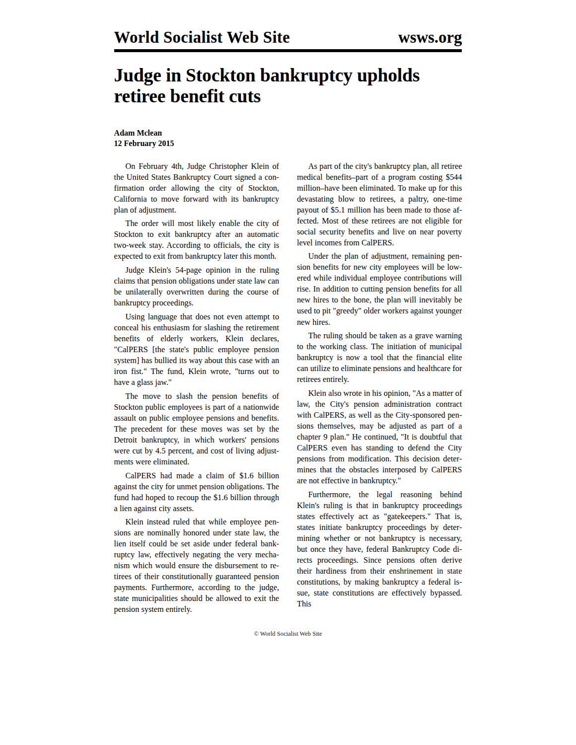World Socialist Web Site
wsws.org
Judge in Stockton bankruptcy upholds retiree benefit cuts
Adam Mclean 12 February 2015
On February 4th, Judge Christopher Klein of the United States Bankruptcy Court signed a confirmation order allowing the city of Stockton, California to move forward with its bankruptcy plan of adjustment.
The order will most likely enable the city of Stockton to exit bankruptcy after an automatic two-week stay. According to officials, the city is expected to exit from bankruptcy later this month.
Judge Klein's 54-page opinion in the ruling claims that pension obligations under state law can be unilaterally overwritten during the course of bankruptcy proceedings.
Using language that does not even attempt to conceal his enthusiasm for slashing the retirement benefits of elderly workers, Klein declares, "CalPERS [the state's public employee pension system] has bullied its way about this case with an iron fist." The fund, Klein wrote, "turns out to have a glass jaw."
The move to slash the pension benefits of Stockton public employees is part of a nationwide assault on public employee pensions and benefits. The precedent for these moves was set by the Detroit bankruptcy, in which workers' pensions were cut by 4.5 percent, and cost of living adjustments were eliminated.
CalPERS had made a claim of $1.6 billion against the city for unmet pension obligations. The fund had hoped to recoup the $1.6 billion through a lien against city assets.
Klein instead ruled that while employee pensions are nominally honored under state law, the lien itself could be set aside under federal bankruptcy law, effectively negating the very mechanism which would ensure the disbursement to retirees of their constitutionally guaranteed pension payments. Furthermore, according to the judge, state municipalities should be allowed to exit the pension system entirely.
As part of the city's bankruptcy plan, all retiree medical benefits–part of a program costing $544 million–have been eliminated. To make up for this devastating blow to retirees, a paltry, one-time payout of $5.1 million has been made to those affected. Most of these retirees are not eligible for social security benefits and live on near poverty level incomes from CalPERS.
Under the plan of adjustment, remaining pension benefits for new city employees will be lowered while individual employee contributions will rise. In addition to cutting pension benefits for all new hires to the bone, the plan will inevitably be used to pit "greedy" older workers against younger new hires.
The ruling should be taken as a grave warning to the working class. The initiation of municipal bankruptcy is now a tool that the financial elite can utilize to eliminate pensions and healthcare for retirees entirely.
Klein also wrote in his opinion, "As a matter of law, the City's pension administration contract with CalPERS, as well as the City-sponsored pensions themselves, may be adjusted as part of a chapter 9 plan." He continued, "It is doubtful that CalPERS even has standing to defend the City pensions from modification. This decision determines that the obstacles interposed by CalPERS are not effective in bankruptcy."
Furthermore, the legal reasoning behind Klein's ruling is that in bankruptcy proceedings states effectively act as "gatekeepers." That is, states initiate bankruptcy proceedings by determining whether or not bankruptcy is necessary, but once they have, federal Bankruptcy Code directs proceedings. Since pensions often derive their hardiness from their enshrinement in state constitutions, by making bankruptcy a federal issue, state constitutions are effectively bypassed. This
© World Socialist Web Site